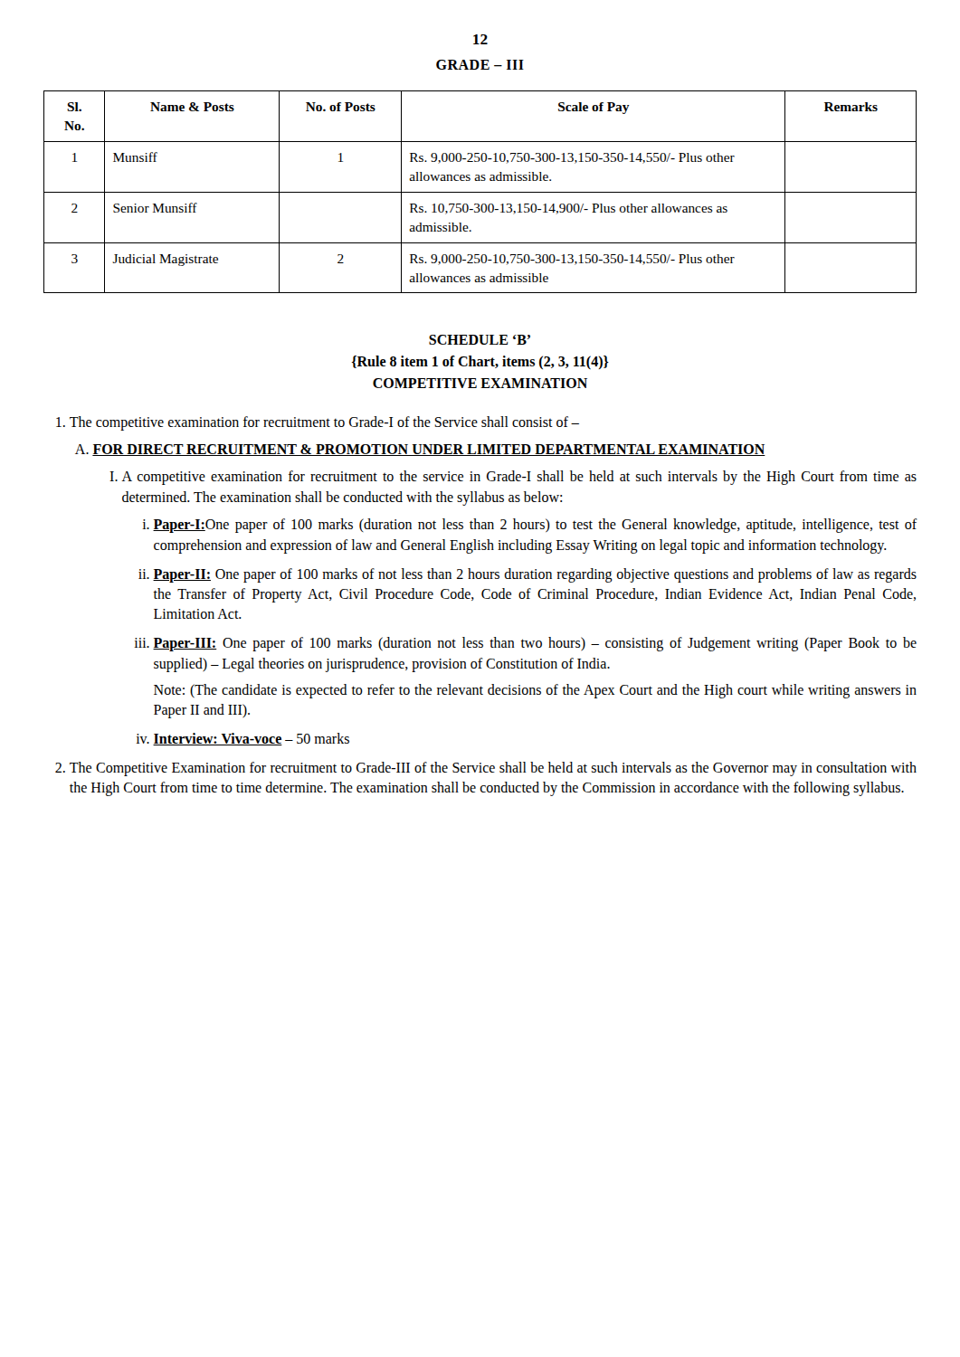12
GRADE – III
| Sl. No. | Name & Posts | No. of Posts | Scale of Pay | Remarks |
| --- | --- | --- | --- | --- |
| 1 | Munsiff | 1 | Rs. 9,000-250-10,750-300-13,150-350-14,550/- Plus other allowances as admissible. | |
| 2 | Senior Munsiff | | Rs. 10,750-300-13,150-14,900/- Plus other allowances as admissible. | |
| 3 | Judicial Magistrate | 2 | Rs. 9,000-250-10,750-300-13,150-350-14,550/- Plus other allowances as admissible | |
SCHEDULE ‘B’
{Rule 8 item 1 of Chart, items (2, 3, 11(4)}
COMPETITIVE EXAMINATION
The competitive examination for recruitment to Grade-I of the Service shall consist of –
FOR DIRECT RECRUITMENT & PROMOTION UNDER LIMITED DEPARTMENTAL EXAMINATION
A competitive examination for recruitment to the service in Grade-I shall be held at such intervals by the High Court from time as determined. The examination shall be conducted with the syllabus as below:
Paper-I: One paper of 100 marks (duration not less than 2 hours) to test the General knowledge, aptitude, intelligence, test of comprehension and expression of law and General English including Essay Writing on legal topic and information technology.
Paper-II: One paper of 100 marks of not less than 2 hours duration regarding objective questions and problems of law as regards the Transfer of Property Act, Civil Procedure Code, Code of Criminal Procedure, Indian Evidence Act, Indian Penal Code, Limitation Act.
Paper-III: One paper of 100 marks (duration not less than two hours) – consisting of Judgement writing (Paper Book to be supplied) – Legal theories on jurisprudence, provision of Constitution of India. Note: (The candidate is expected to refer to the relevant decisions of the Apex Court and the High court while writing answers in Paper II and III).
Interview: Viva-voce – 50 marks
The Competitive Examination for recruitment to Grade-III of the Service shall be held at such intervals as the Governor may in consultation with the High Court from time to time determine. The examination shall be conducted by the Commission in accordance with the following syllabus.